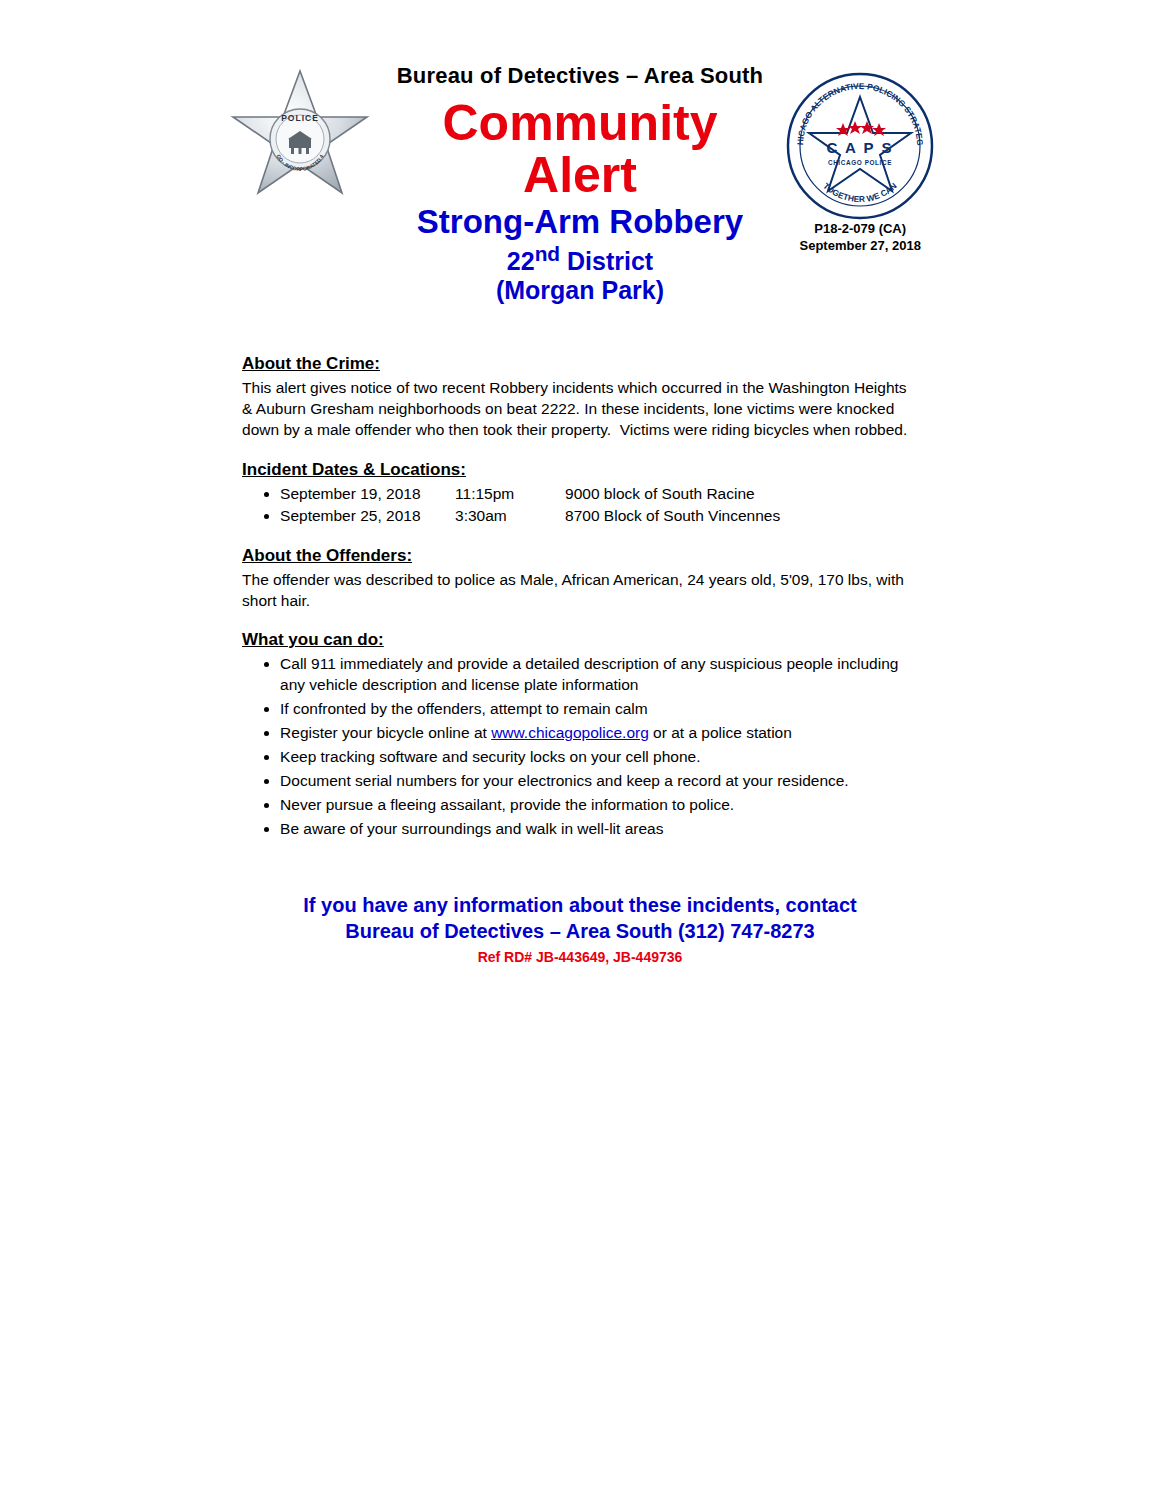POLICE CITY OF CHICAGO · INCORPORATED 4th MARCH 1837
CHICAGO ALTERNATIVE POLICING STRATEGY TOGETHER WE CAN C A P S CHICAGO POLICE
Bureau of Detectives – Area South
Community Alert
Strong-Arm Robbery
22nd District
(Morgan Park)
P18-2-079 (CA)
September 27, 2018
About the Crime:
This alert gives notice of two recent Robbery incidents which occurred in the Washington Heights & Auburn Gresham neighborhoods on beat 2222. In these incidents, lone victims were knocked down by a male offender who then took their property. Victims were riding bicycles when robbed.
Incident Dates & Locations:
September 19, 201811:15pm9000 block of South Racine
September 25, 20183:30am8700 Block of South Vincennes
About the Offenders:
The offender was described to police as Male, African American, 24 years old, 5'09, 170 lbs, with short hair.
What you can do:
Call 911 immediately and provide a detailed description of any suspicious people including any vehicle description and license plate information
If confronted by the offenders, attempt to remain calm
Register your bicycle online at www.chicagopolice.org or at a police station
Keep tracking software and security locks on your cell phone.
Document serial numbers for your electronics and keep a record at your residence.
Never pursue a fleeing assailant, provide the information to police.
Be aware of your surroundings and walk in well-lit areas
If you have any information about these incidents, contact
Bureau of Detectives – Area South (312) 747-8273
Ref RD# JB-443649, JB-449736